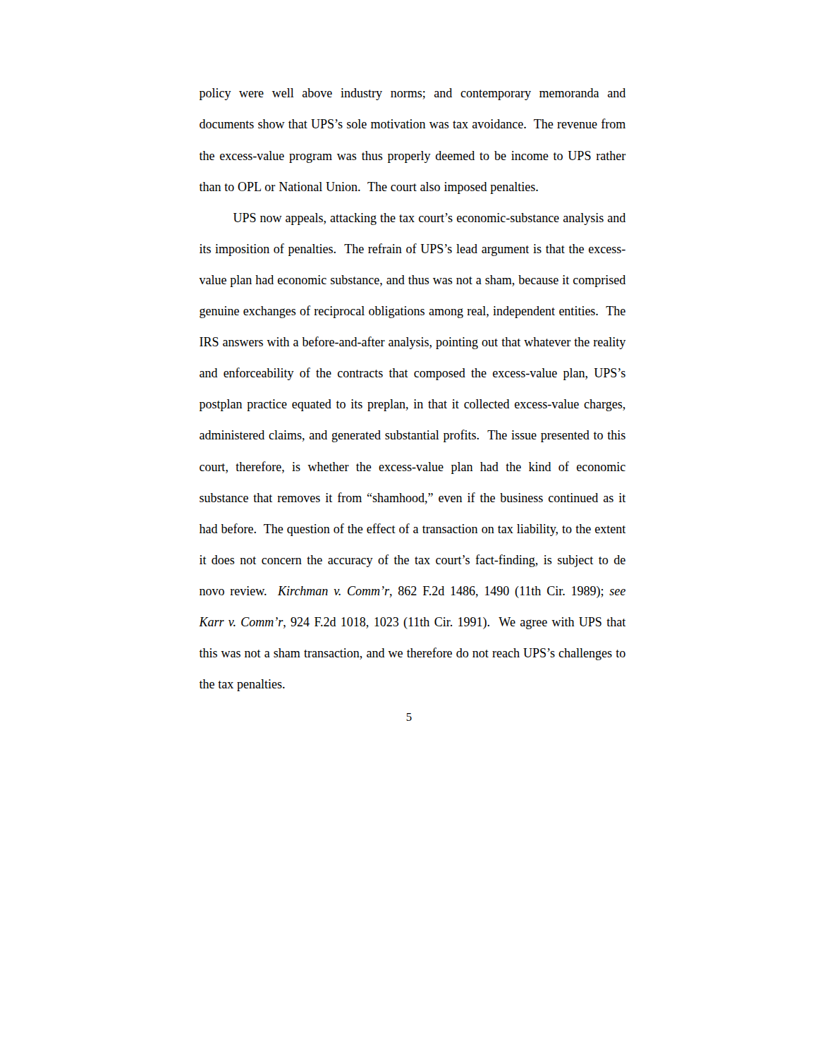policy were well above industry norms; and contemporary memoranda and documents show that UPS’s sole motivation was tax avoidance. The revenue from the excess-value program was thus properly deemed to be income to UPS rather than to OPL or National Union. The court also imposed penalties.
UPS now appeals, attacking the tax court’s economic-substance analysis and its imposition of penalties. The refrain of UPS’s lead argument is that the excess-value plan had economic substance, and thus was not a sham, because it comprised genuine exchanges of reciprocal obligations among real, independent entities. The IRS answers with a before-and-after analysis, pointing out that whatever the reality and enforceability of the contracts that composed the excess-value plan, UPS’s postplan practice equated to its preplan, in that it collected excess-value charges, administered claims, and generated substantial profits. The issue presented to this court, therefore, is whether the excess-value plan had the kind of economic substance that removes it from “shamhood,” even if the business continued as it had before. The question of the effect of a transaction on tax liability, to the extent it does not concern the accuracy of the tax court’s fact-finding, is subject to de novo review. Kirchman v. Comm’r, 862 F.2d 1486, 1490 (11th Cir. 1989); see Karr v. Comm’r, 924 F.2d 1018, 1023 (11th Cir. 1991). We agree with UPS that this was not a sham transaction, and we therefore do not reach UPS’s challenges to the tax penalties.
5